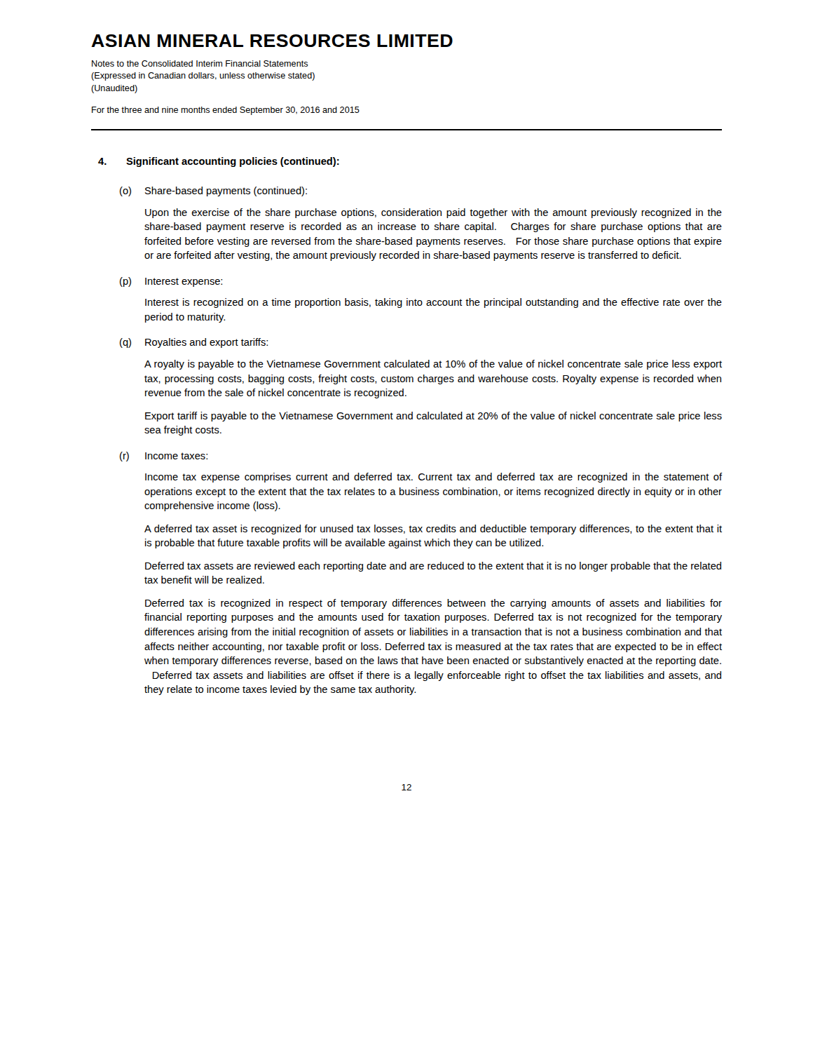ASIAN MINERAL RESOURCES LIMITED
Notes to the Consolidated Interim Financial Statements
(Expressed in Canadian dollars, unless otherwise stated)
(Unaudited)
For the three and nine months ended September 30, 2016 and 2015
4.
Significant accounting policies (continued):
(o)
Share-based payments (continued):
Upon the exercise of the share purchase options, consideration paid together with the amount previously recognized in the share-based payment reserve is recorded as an increase to share capital. Charges for share purchase options that are forfeited before vesting are reversed from the share-based payments reserves. For those share purchase options that expire or are forfeited after vesting, the amount previously recorded in share-based payments reserve is transferred to deficit.
(p)
Interest expense:
Interest is recognized on a time proportion basis, taking into account the principal outstanding and the effective rate over the period to maturity.
(q)
Royalties and export tariffs:
A royalty is payable to the Vietnamese Government calculated at 10% of the value of nickel concentrate sale price less export tax, processing costs, bagging costs, freight costs, custom charges and warehouse costs. Royalty expense is recorded when revenue from the sale of nickel concentrate is recognized.
Export tariff is payable to the Vietnamese Government and calculated at 20% of the value of nickel concentrate sale price less sea freight costs.
(r)
Income taxes:
Income tax expense comprises current and deferred tax. Current tax and deferred tax are recognized in the statement of operations except to the extent that the tax relates to a business combination, or items recognized directly in equity or in other comprehensive income (loss).
A deferred tax asset is recognized for unused tax losses, tax credits and deductible temporary differences, to the extent that it is probable that future taxable profits will be available against which they can be utilized.
Deferred tax assets are reviewed each reporting date and are reduced to the extent that it is no longer probable that the related tax benefit will be realized.
Deferred tax is recognized in respect of temporary differences between the carrying amounts of assets and liabilities for financial reporting purposes and the amounts used for taxation purposes. Deferred tax is not recognized for the temporary differences arising from the initial recognition of assets or liabilities in a transaction that is not a business combination and that affects neither accounting, nor taxable profit or loss. Deferred tax is measured at the tax rates that are expected to be in effect when temporary differences reverse, based on the laws that have been enacted or substantively enacted at the reporting date. Deferred tax assets and liabilities are offset if there is a legally enforceable right to offset the tax liabilities and assets, and they relate to income taxes levied by the same tax authority.
12